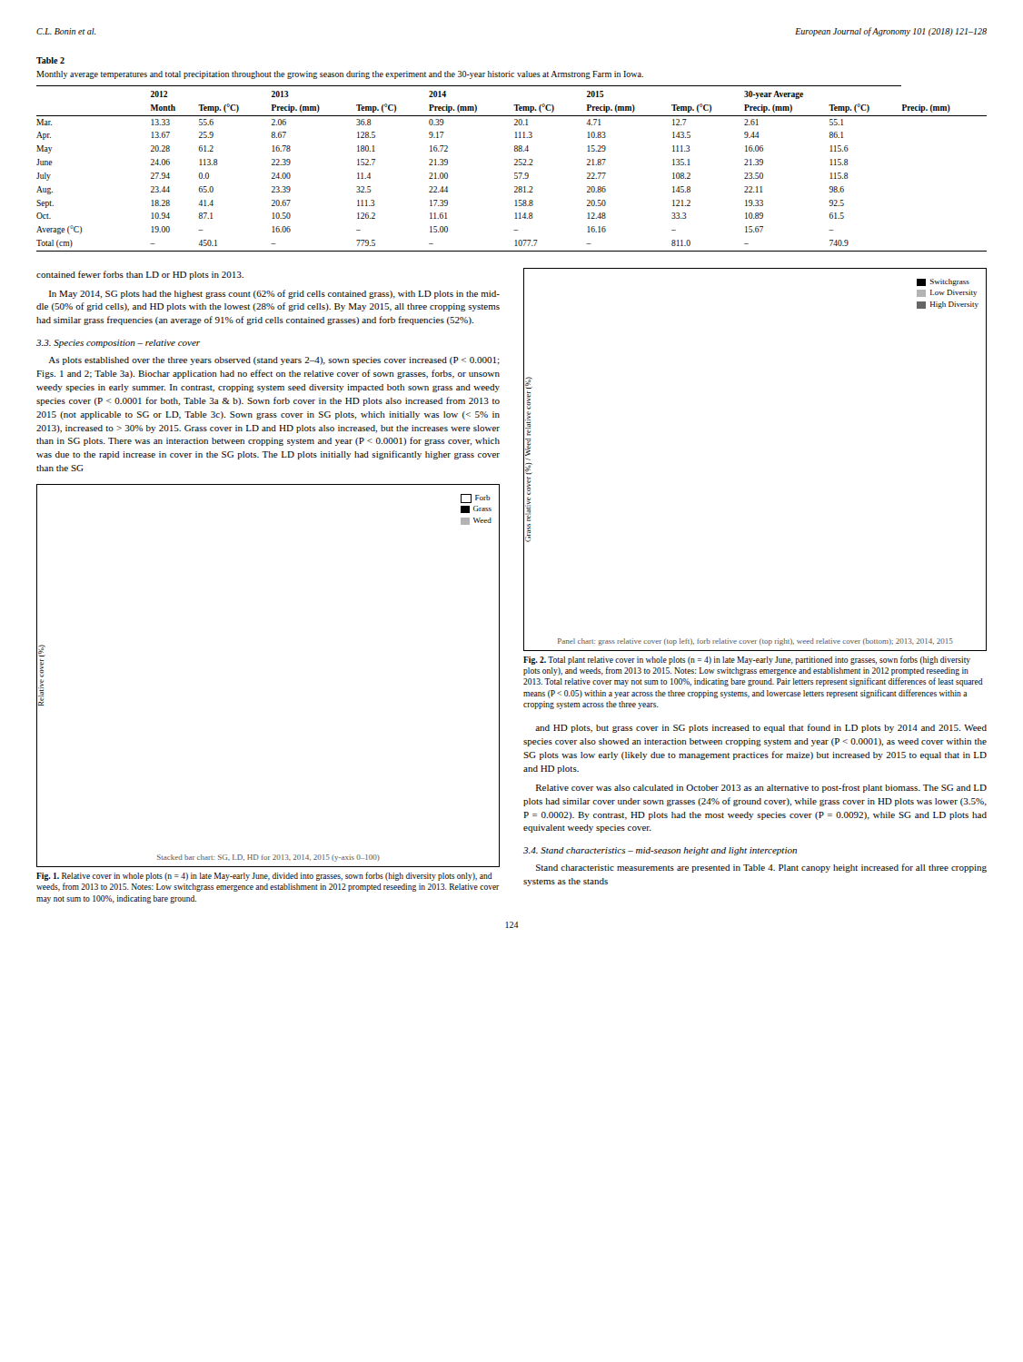C.L. Bonin et al.
European Journal of Agronomy 101 (2018) 121–128
Table 2
Monthly average temperatures and total precipitation throughout the growing season during the experiment and the 30-year historic values at Armstrong Farm in Iowa.
| | 2012 | 2013 | 2014 | 2015 | 30-year Average |
| --- | --- | --- | --- | --- | --- |
| Month | Temp. (°C) | Precip. (mm) | Temp. (°C) | Precip. (mm) | Temp. (°C) | Precip. (mm) | Temp. (°C) | Precip. (mm) | Temp. (°C) | Precip. (mm) |
| Mar. | 13.33 | 55.6 | 2.06 | 36.8 | 0.39 | 20.1 | 4.71 | 12.7 | 2.61 | 55.1 |
| Apr. | 13.67 | 25.9 | 8.67 | 128.5 | 9.17 | 111.3 | 10.83 | 143.5 | 9.44 | 86.1 |
| May | 20.28 | 61.2 | 16.78 | 180.1 | 16.72 | 88.4 | 15.29 | 111.3 | 16.06 | 115.6 |
| June | 24.06 | 113.8 | 22.39 | 152.7 | 21.39 | 252.2 | 21.87 | 135.1 | 21.39 | 115.8 |
| July | 27.94 | 0.0 | 24.00 | 11.4 | 21.00 | 57.9 | 22.77 | 108.2 | 23.50 | 115.8 |
| Aug. | 23.44 | 65.0 | 23.39 | 32.5 | 22.44 | 281.2 | 20.86 | 145.8 | 22.11 | 98.6 |
| Sept. | 18.28 | 41.4 | 20.67 | 111.3 | 17.39 | 158.8 | 20.50 | 121.2 | 19.33 | 92.5 |
| Oct. | 10.94 | 87.1 | 10.50 | 126.2 | 11.61 | 114.8 | 12.48 | 33.3 | 10.89 | 61.5 |
| Average (°C) | 19.00 | – | 16.06 | – | 15.00 | – | 16.16 | – | 15.67 | – |
| Total (cm) | – | 450.1 | – | 779.5 | – | 1077.7 | – | 811.0 | – | 740.9 |
contained fewer forbs than LD or HD plots in 2013.
In May 2014, SG plots had the highest grass count (62% of grid cells contained grass), with LD plots in the middle (50% of grid cells), and HD plots with the lowest (28% of grid cells). By May 2015, all three cropping systems had similar grass frequencies (an average of 91% of grid cells contained grasses) and forb frequencies (52%).
3.3. Species composition – relative cover
As plots established over the three years observed (stand years 2–4), sown species cover increased (P < 0.0001; Figs. 1 and 2; Table 3a). Biochar application had no effect on the relative cover of sown grasses, forbs, or unsown weedy species in early summer. In contrast, cropping system seed diversity impacted both sown grass and weedy species cover (P < 0.0001 for both, Table 3a & b). Sown forb cover in the HD plots also increased from 2013 to 2015 (not applicable to SG or LD, Table 3c). Sown grass cover in SG plots, which initially was low (< 5% in 2013), increased to > 30% by 2015. Grass cover in LD and HD plots also increased, but the increases were slower than in SG plots. There was an interaction between cropping system and year (P < 0.0001) for grass cover, which was due to the rapid increase in cover in the SG plots. The LD plots initially had significantly higher grass cover than the SG
Relative cover (%)
Forb
Grass
Weed
Stacked bar chart: SG, LD, HD for 2013, 2014, 2015 (y-axis 0–100)
Fig. 1. Relative cover in whole plots (n = 4) in late May-early June, divided into grasses, sown forbs (high diversity plots only), and weeds, from 2013 to 2015. Notes: Low switchgrass emergence and establishment in 2012 prompted reseeding in 2013. Relative cover may not sum to 100%, indicating bare ground.
Grass relative cover (%) / Weed relative cover (%)
Switchgrass
Low Diversity
High Diversity
Panel chart: grass relative cover (top left), forb relative cover (top right), weed relative cover (bottom); 2013, 2014, 2015
Fig. 2. Total plant relative cover in whole plots (n = 4) in late May-early June, partitioned into grasses, sown forbs (high diversity plots only), and weeds, from 2013 to 2015. Notes: Low switchgrass emergence and establishment in 2012 prompted reseeding in 2013. Total relative cover may not sum to 100%, indicating bare ground. Pair letters represent significant differences of least squared means (P < 0.05) within a year across the three cropping systems, and lowercase letters represent significant differences within a cropping system across the three years.
and HD plots, but grass cover in SG plots increased to equal that found in LD plots by 2014 and 2015. Weed species cover also showed an interaction between cropping system and year (P < 0.0001), as weed cover within the SG plots was low early (likely due to management practices for maize) but increased by 2015 to equal that in LD and HD plots.
Relative cover was also calculated in October 2013 as an alternative to post-frost plant biomass. The SG and LD plots had similar cover under sown grasses (24% of ground cover), while grass cover in HD plots was lower (3.5%, P = 0.0002). By contrast, HD plots had the most weedy species cover (P = 0.0092), while SG and LD plots had equivalent weedy species cover.
3.4. Stand characteristics – mid-season height and light interception
Stand characteristic measurements are presented in Table 4. Plant canopy height increased for all three cropping systems as the stands
124